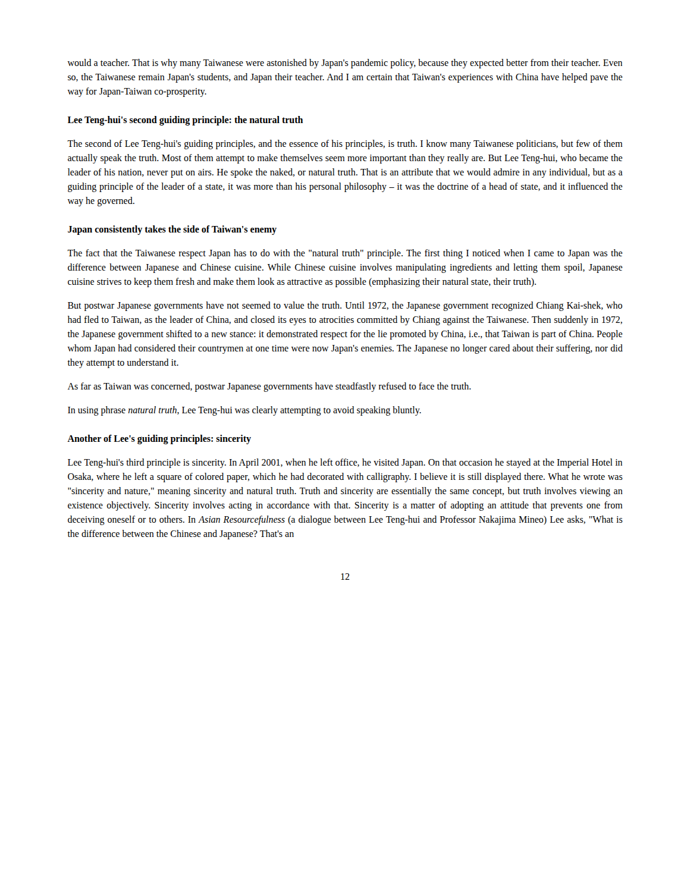would a teacher. That is why many Taiwanese were astonished by Japan's pandemic policy, because they expected better from their teacher. Even so, the Taiwanese remain Japan's students, and Japan their teacher. And I am certain that Taiwan's experiences with China have helped pave the way for Japan-Taiwan co-prosperity.
Lee Teng-hui's second guiding principle: the natural truth
The second of Lee Teng-hui's guiding principles, and the essence of his principles, is truth. I know many Taiwanese politicians, but few of them actually speak the truth. Most of them attempt to make themselves seem more important than they really are. But Lee Teng-hui, who became the leader of his nation, never put on airs. He spoke the naked, or natural truth. That is an attribute that we would admire in any individual, but as a guiding principle of the leader of a state, it was more than his personal philosophy – it was the doctrine of a head of state, and it influenced the way he governed.
Japan consistently takes the side of Taiwan's enemy
The fact that the Taiwanese respect Japan has to do with the "natural truth" principle. The first thing I noticed when I came to Japan was the difference between Japanese and Chinese cuisine. While Chinese cuisine involves manipulating ingredients and letting them spoil, Japanese cuisine strives to keep them fresh and make them look as attractive as possible (emphasizing their natural state, their truth).
But postwar Japanese governments have not seemed to value the truth. Until 1972, the Japanese government recognized Chiang Kai-shek, who had fled to Taiwan, as the leader of China, and closed its eyes to atrocities committed by Chiang against the Taiwanese. Then suddenly in 1972, the Japanese government shifted to a new stance: it demonstrated respect for the lie promoted by China, i.e., that Taiwan is part of China. People whom Japan had considered their countrymen at one time were now Japan's enemies. The Japanese no longer cared about their suffering, nor did they attempt to understand it.
As far as Taiwan was concerned, postwar Japanese governments have steadfastly refused to face the truth.
In using phrase natural truth, Lee Teng-hui was clearly attempting to avoid speaking bluntly.
Another of Lee's guiding principles: sincerity
Lee Teng-hui's third principle is sincerity. In April 2001, when he left office, he visited Japan. On that occasion he stayed at the Imperial Hotel in Osaka, where he left a square of colored paper, which he had decorated with calligraphy. I believe it is still displayed there. What he wrote was "sincerity and nature," meaning sincerity and natural truth. Truth and sincerity are essentially the same concept, but truth involves viewing an existence objectively. Sincerity involves acting in accordance with that. Sincerity is a matter of adopting an attitude that prevents one from deceiving oneself or to others. In Asian Resourcefulness (a dialogue between Lee Teng-hui and Professor Nakajima Mineo) Lee asks, "What is the difference between the Chinese and Japanese? That's an
12